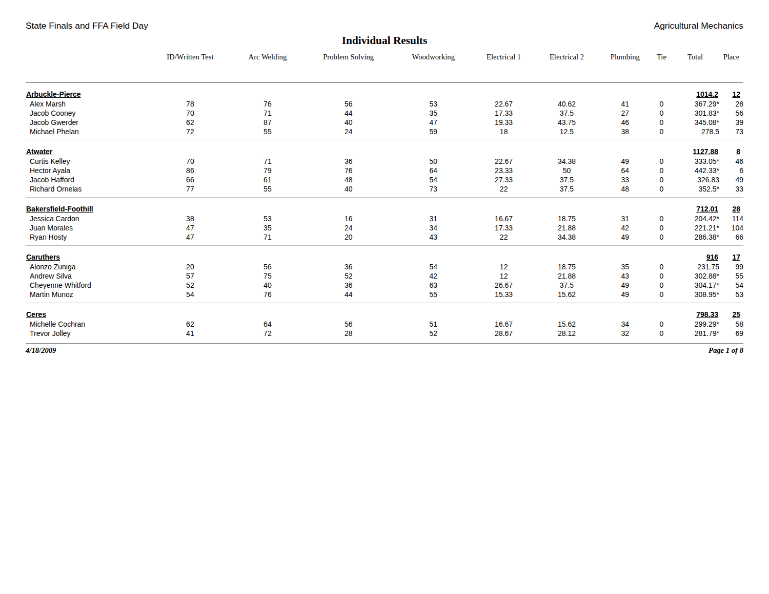State Finals and FFA Field Day
Agricultural Mechanics
Individual Results
| | ID/Written Test | Arc Welding | Problem Solving | Woodworking | Electrical 1 | Electrical 2 | Plumbing | Tie | Total | Place |
| --- | --- | --- | --- | --- | --- | --- | --- | --- | --- | --- |
| Arbuckle-Pierce | | 1014.2 | 12 |
| Alex Marsh | 78 | 76 | 56 | 53 | 22.67 | 40.62 | 41 | 0 | 367.29 * | 28 |
| Jacob Cooney | 70 | 71 | 44 | 35 | 17.33 | 37.5 | 27 | 0 | 301.83 * | 56 |
| Jacob Gwerder | 62 | 87 | 40 | 47 | 19.33 | 43.75 | 46 | 0 | 345.08 * | 39 |
| Michael Phelan | 72 | 55 | 24 | 59 | 18 | 12.5 | 38 | 0 | 278.5 | 73 |
| Atwater | | 1127.88 | 8 |
| Curtis Kelley | 70 | 71 | 36 | 50 | 22.67 | 34.38 | 49 | 0 | 333.05 * | 46 |
| Hector Ayala | 86 | 79 | 76 | 64 | 23.33 | 50 | 64 | 0 | 442.33 * | 6 |
| Jacob Hafford | 66 | 61 | 48 | 54 | 27.33 | 37.5 | 33 | 0 | 326.83 | 49 |
| Richard Ornelas | 77 | 55 | 40 | 73 | 22 | 37.5 | 48 | 0 | 352.5 * | 33 |
| Bakersfield-Foothill | | 712.01 | 28 |
| Jessica Cardon | 38 | 53 | 16 | 31 | 16.67 | 18.75 | 31 | 0 | 204.42 * | 114 |
| Juan Morales | 47 | 35 | 24 | 34 | 17.33 | 21.88 | 42 | 0 | 221.21 * | 104 |
| Ryan Hosty | 47 | 71 | 20 | 43 | 22 | 34.38 | 49 | 0 | 286.38 * | 66 |
| Caruthers | | 916 | 17 |
| Alonzo Zuniga | 20 | 56 | 36 | 54 | 12 | 18.75 | 35 | 0 | 231.75 | 99 |
| Andrew Silva | 57 | 75 | 52 | 42 | 12 | 21.88 | 43 | 0 | 302.88 * | 55 |
| Cheyenne Whitford | 52 | 40 | 36 | 63 | 26.67 | 37.5 | 49 | 0 | 304.17 * | 54 |
| Martin Munoz | 54 | 76 | 44 | 55 | 15.33 | 15.62 | 49 | 0 | 308.95 * | 53 |
| Ceres | | 798.33 | 25 |
| Michelle Cochran | 62 | 64 | 56 | 51 | 16.67 | 15.62 | 34 | 0 | 299.29 * | 58 |
| Trevor Jolley | 41 | 72 | 28 | 52 | 28.67 | 28.12 | 32 | 0 | 281.79 * | 69 |
4/18/2009
Page 1 of 8